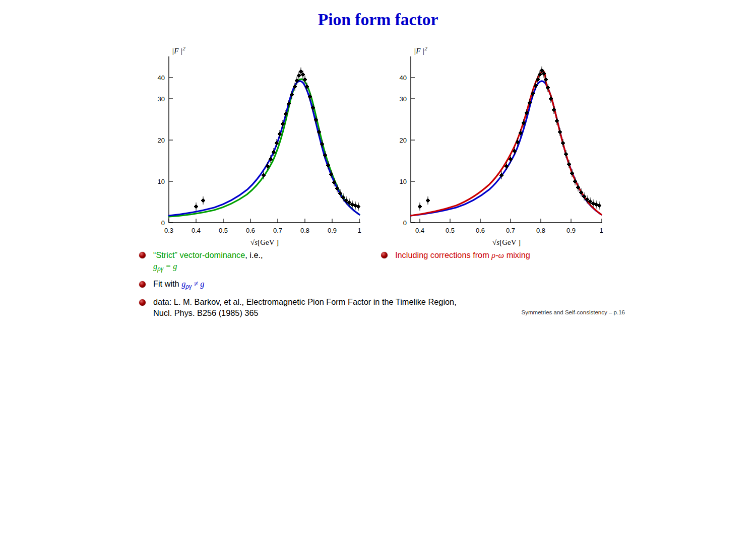Pion form factor
0 10 20 30 40 0.3 0.4 0.5 0.6 0.7 0.8 0.9 1 |F |2 √s[GeV ]
0 10 20 30 40 0.4 0.5 0.6 0.7 0.8 0.9 1 |F |2 √s[GeV ]
“Strict” vector-dominance, i.e.,
gργ = g
Fit with gργ ≠ g
Including corrections from ρ-ω mixing
data: L. M. Barkov, et al., Electromagnetic Pion Form Factor in the Timelike Region,
Nucl. Phys. B256 (1985) 365
Symmetries and Self-consistency – p.16